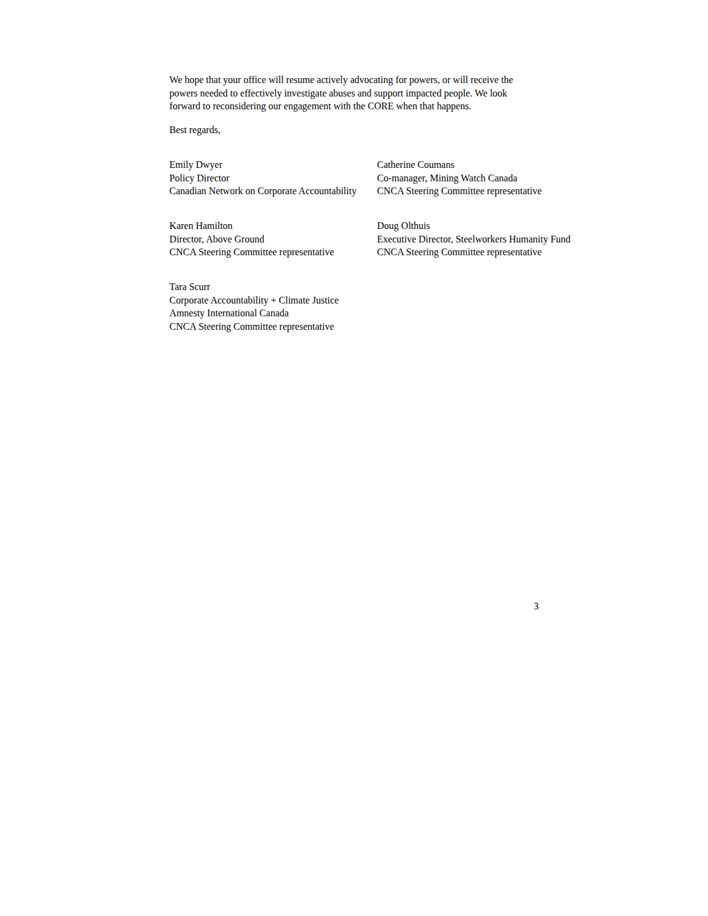We hope that your office will resume actively advocating for powers, or will receive the powers needed to effectively investigate abuses and support impacted people. We look forward to reconsidering our engagement with the CORE when that happens.
Best regards,
| Emily Dwyer Policy Director Canadian Network on Corporate Accountability | Catherine Coumans Co-manager, Mining Watch Canada CNCA Steering Committee representative |
| Karen Hamilton Director, Above Ground CNCA Steering Committee representative | Doug Olthuis Executive Director, Steelworkers Humanity Fund CNCA Steering Committee representative |
| Tara Scurr Corporate Accountability + Climate Justice Amnesty International Canada CNCA Steering Committee representative | |
3